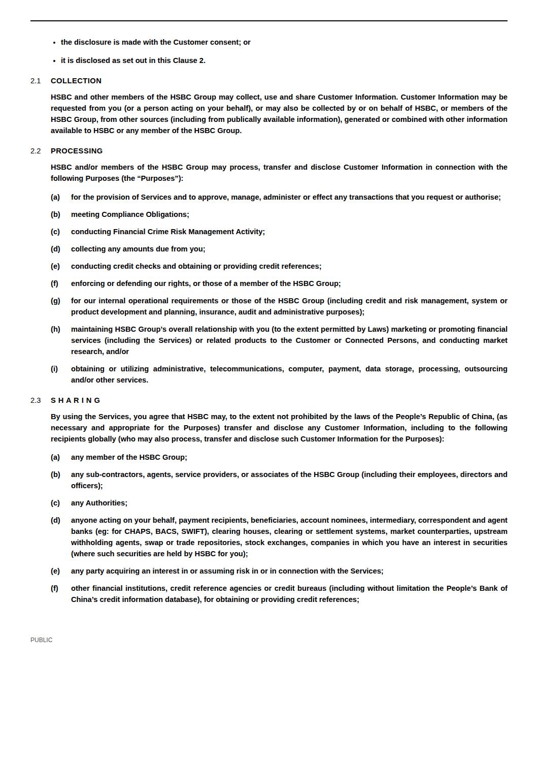the disclosure is made with the Customer consent; or
it is disclosed as set out in this Clause 2.
2.1 COLLECTION
HSBC and other members of the HSBC Group may collect, use and share Customer Information. Customer Information may be requested from you (or a person acting on your behalf), or may also be collected by or on behalf of HSBC, or members of the HSBC Group, from other sources (including from publically available information), generated or combined with other information available to HSBC or any member of the HSBC Group.
2.2 PROCESSING
HSBC and/or members of the HSBC Group may process, transfer and disclose Customer Information in connection with the following Purposes (the “Purposes”):
for the provision of Services and to approve, manage, administer or effect any transactions that you request or authorise;
meeting Compliance Obligations;
conducting Financial Crime Risk Management Activity;
collecting any amounts due from you;
conducting credit checks and obtaining or providing credit references;
enforcing or defending our rights, or those of a member of the HSBC Group;
for our internal operational requirements or those of the HSBC Group (including credit and risk management, system or product development and planning, insurance, audit and administrative purposes);
maintaining HSBC Group’s overall relationship with you (to the extent permitted by Laws) marketing or promoting financial services (including the Services) or related products to the Customer or Connected Persons, and conducting market research, and/or
obtaining or utilizing administrative, telecommunications, computer, payment, data storage, processing, outsourcing and/or other services.
2.3 S H A R I N G
By using the Services, you agree that HSBC may, to the extent not prohibited by the laws of the People’s Republic of China, (as necessary and appropriate for the Purposes) transfer and disclose any Customer Information, including to the following recipients globally (who may also process, transfer and disclose such Customer Information for the Purposes):
any member of the HSBC Group;
any sub-contractors, agents, service providers, or associates of the HSBC Group (including their employees, directors and officers);
any Authorities;
anyone acting on your behalf, payment recipients, beneficiaries, account nominees, intermediary, correspondent and agent banks (eg: for CHAPS, BACS, SWIFT), clearing houses, clearing or settlement systems, market counterparties, upstream withholding agents, swap or trade repositories, stock exchanges, companies in which you have an interest in securities (where such securities are held by HSBC for you);
any party acquiring an interest in or assuming risk in or in connection with the Services;
other financial institutions, credit reference agencies or credit bureaus (including without limitation the People’s Bank of China’s credit information database), for obtaining or providing credit references;
PUBLIC